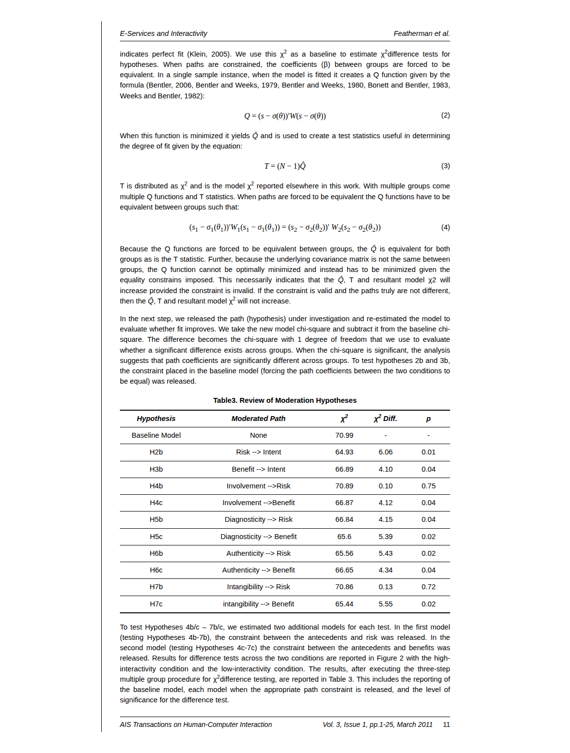E-Services and Interactivity Featherman et al.
indicates perfect fit (Klein, 2005). We use this χ2 as a baseline to estimate χ2difference tests for hypotheses. When paths are constrained, the coefficients (β) between groups are forced to be equivalent. In a single sample instance, when the model is fitted it creates a Q function given by the formula (Bentler, 2006, Bentler and Weeks, 1979, Bentler and Weeks, 1980, Bonett and Bentler, 1983, Weeks and Bentler, 1982):
Q = (s − σ(θ))′W(s − σ(θ)) (2)
When this function is minimized it yields Q̂ and is used to create a test statistics useful in determining the degree of fit given by the equation:
T = (N − 1)Q̂ (3)
T is distributed as χ2 and is the model χ2 reported elsewhere in this work. With multiple groups come multiple Q functions and T statistics. When paths are forced to be equivalent the Q functions have to be equivalent between groups such that:
(s1 − σ1(θ1))′W1(s1 − σ1(θ1)) = (s2 − σ2(θ2))′ W2(s2 − σ2(θ2)) (4)
Because the Q functions are forced to be equivalent between groups, the Q̂ is equivalent for both groups as is the T statistic. Further, because the underlying covariance matrix is not the same between groups, the Q function cannot be optimally minimized and instead has to be minimized given the equality constrains imposed. This necessarily indicates that the Q̂, T and resultant model χ2 will increase provided the constraint is invalid. If the constraint is valid and the paths truly are not different, then the Q̂, T and resultant model χ2 will not increase.
In the next step, we released the path (hypothesis) under investigation and re-estimated the model to evaluate whether fit improves. We take the new model chi-square and subtract it from the baseline chi-square. The difference becomes the chi-square with 1 degree of freedom that we use to evaluate whether a significant difference exists across groups. When the chi-square is significant, the analysis suggests that path coefficients are significantly different across groups. To test hypotheses 2b and 3b, the constraint placed in the baseline model (forcing the path coefficients between the two conditions to be equal) was released.
Table3. Review of Moderation Hypotheses
| Hypothesis | Moderated Path | χ 2 | χ 2 Diff. | p |
| --- | --- | --- | --- | --- |
| Baseline Model | None | 70.99 | - | - |
| H2b | Risk --> Intent | 64.93 | 6.06 | 0.01 |
| H3b | Benefit --> Intent | 66.89 | 4.10 | 0.04 |
| H4b | Involvement -->Risk | 70.89 | 0.10 | 0.75 |
| H4c | Involvement -->Benefit | 66.87 | 4.12 | 0.04 |
| H5b | Diagnosticity --> Risk | 66.84 | 4.15 | 0.04 |
| H5c | Diagnosticity --> Benefit | 65.6 | 5.39 | 0.02 |
| H6b | Authenticity --> Risk | 65.56 | 5.43 | 0.02 |
| H6c | Authenticity --> Benefit | 66.65 | 4.34 | 0.04 |
| H7b | Intangibility --> Risk | 70.86 | 0.13 | 0.72 |
| H7c | intangibility --> Benefit | 65.44 | 5.55 | 0.02 |
To test Hypotheses 4b/c – 7b/c, we estimated two additional models for each test. In the first model (testing Hypotheses 4b-7b), the constraint between the antecedents and risk was released. In the second model (testing Hypotheses 4c-7c) the constraint between the antecedents and benefits was released. Results for difference tests across the two conditions are reported in Figure 2 with the high-interactivity condition and the low-interactivity condition. The results, after executing the three-step multiple group procedure for χ2difference testing, are reported in Table 3. This includes the reporting of the baseline model, each model when the appropriate path constraint is released, and the level of significance for the difference test.
AIS Transactions on Human-Computer Interaction Vol. 3, Issue 1, pp.1-25, March 2011 11